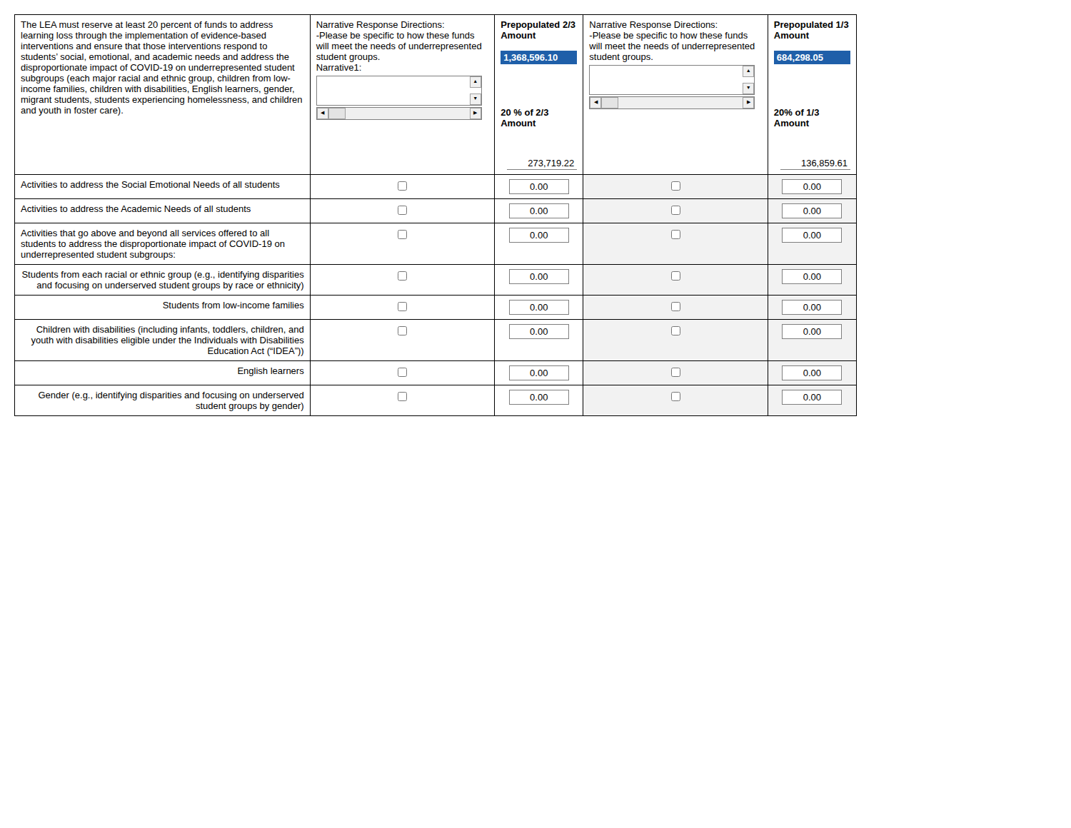| The LEA must reserve at least 20 percent of funds to address learning loss through the implementation of evidence-based interventions and ensure that those interventions respond to students’ social, emotional, and academic needs and address the disproportionate impact of COVID-19 on underrepresented student subgroups (each major racial and ethnic group, children from low-income families, children with disabilities, English learners, gender, migrant students, students experiencing homelessness, and children and youth in foster care). | Narrative Response Directions: -Please be specific to how these funds will meet the needs of underrepresented student groups. Narrative1: ▲ ▼ ◀ ▶ | Prepopulated 2/3 Amount 1,368,596.10 20 % of 2/3 Amount 273,719.22 | Narrative Response Directions: -Please be specific to how these funds will meet the needs of underrepresented student groups. ▲ ▼ ◀ ▶ | Prepopulated 1/3 Amount 684,298.05 20% of 1/3 Amount 136,859.61 |
| Activities to address the Social Emotional Needs of all students | | 0.00 | | 0.00 |
| Activities to address the Academic Needs of all students | | 0.00 | | 0.00 |
| Activities that go above and beyond all services offered to all students to address the disproportionate impact of COVID-19 on underrepresented student subgroups: | | 0.00 | | 0.00 |
| Students from each racial or ethnic group (e.g., identifying disparities and focusing on underserved student groups by race or ethnicity) | | 0.00 | | 0.00 |
| Students from low-income families | | 0.00 | | 0.00 |
| Children with disabilities (including infants, toddlers, children, and youth with disabilities eligible under the Individuals with Disabilities Education Act (“IDEA”)) | | 0.00 | | 0.00 |
| English learners | | 0.00 | | 0.00 |
| Gender (e.g., identifying disparities and focusing on underserved student groups by gender) | | 0.00 | | 0.00 |